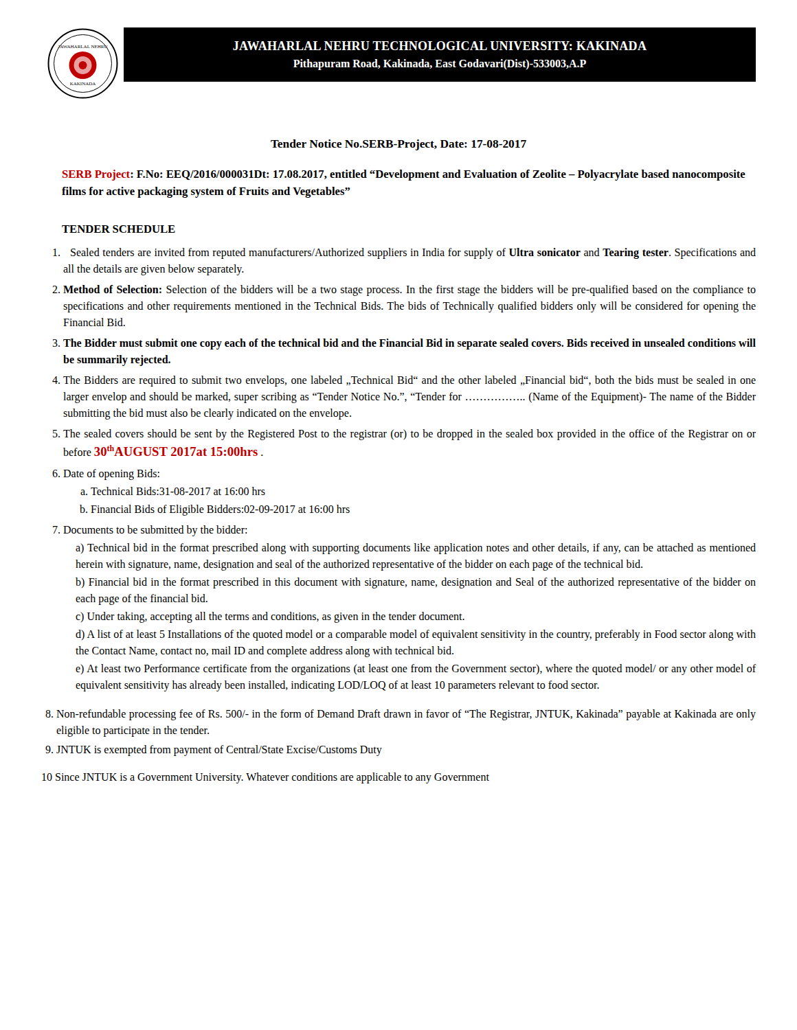JAWAHARLAL NEHRU TECHNOLOGICAL UNIVERSITY: KAKINADA
Pithapuram Road, Kakinada, East Godavari(Dist)-533003,A.P
Tender Notice No.SERB-Project, Date: 17-08-2017
SERB Project: F.No: EEQ/2016/000031Dt: 17.08.2017, entitled “Development and Evaluation of Zeolite – Polyacrylate based nanocomposite films for active packaging system of Fruits and Vegetables”
TENDER SCHEDULE
Sealed tenders are invited from reputed manufacturers/Authorized suppliers in India for supply of Ultra sonicator and Tearing tester. Specifications and all the details are given below separately.
Method of Selection: Selection of the bidders will be a two stage process. In the first stage the bidders will be pre-qualified based on the compliance to specifications and other requirements mentioned in the Technical Bids. The bids of Technically qualified bidders only will be considered for opening the Financial Bid.
The Bidder must submit one copy each of the technical bid and the Financial Bid in separate sealed covers. Bids received in unsealed conditions will be summarily rejected.
The Bidders are required to submit two envelops, one labeled „Technical Bid“ and the other labeled „Financial bid“, both the bids must be sealed in one larger envelop and should be marked, super scribing as “Tender Notice No.”, “Tender for …………….. (Name of the Equipment)- The name of the Bidder submitting the bid must also be clearly indicated on the envelope.
The sealed covers should be sent by the Registered Post to the registrar (or) to be dropped in the sealed box provided in the office of the Registrar on or before 30th AUGUST 2017at 15:00hrs .
Date of opening Bids:
Technical Bids:31-08-2017 at 16:00 hrs
Financial Bids of Eligible Bidders:02-09-2017 at 16:00 hrs
Documents to be submitted by the bidder:
a) Technical bid in the format prescribed along with supporting documents like application notes and other details, if any, can be attached as mentioned herein with signature, name, designation and seal of the authorized representative of the bidder on each page of the technical bid.
b) Financial bid in the format prescribed in this document with signature, name, designation and Seal of the authorized representative of the bidder on each page of the financial bid.
c) Under taking, accepting all the terms and conditions, as given in the tender document.
d) A list of at least 5 Installations of the quoted model or a comparable model of equivalent sensitivity in the country, preferably in Food sector along with the Contact Name, contact no, mail ID and complete address along with technical bid.
e) At least two Performance certificate from the organizations (at least one from the Government sector), where the quoted model/ or any other model of equivalent sensitivity has already been installed, indicating LOD/LOQ of at least 10 parameters relevant to food sector.
Non-refundable processing fee of Rs. 500/- in the form of Demand Draft drawn in favor of “The Registrar, JNTUK, Kakinada” payable at Kakinada are only eligible to participate in the tender.
JNTUK is exempted from payment of Central/State Excise/Customs Duty
10 Since JNTUK is a Government University. Whatever conditions are applicable to any Government